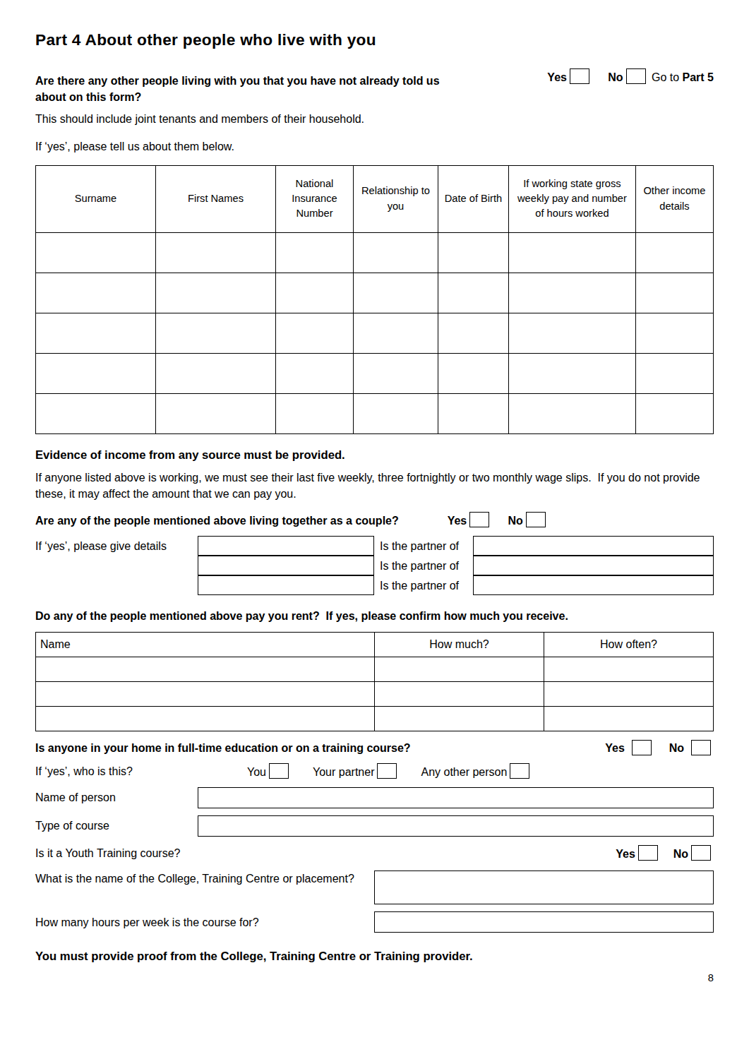Part 4 About other people who live with you
Are there any other people living with you that you have not already told us about on this form?
This should include joint tenants and members of their household.
Yes No Go to Part 5
If ‘yes’, please tell us about them below.
| Surname | First Names | National Insurance Number | Relationship to you | Date of Birth | If working state gross weekly pay and number of hours worked | Other income details |
| --- | --- | --- | --- | --- | --- | --- |
Evidence of income from any source must be provided.
If anyone listed above is working, we must see their last five weekly, three fortnightly or two monthly wage slips. If you do not provide these, it may affect the amount that we can pay you.
Are any of the people mentioned above living together as a couple? Yes No
If ‘yes’, please give details
Is the partner of
Is the partner of
Is the partner of
Do any of the people mentioned above pay you rent? If yes, please confirm how much you receive.
| Name | How much? | How often? |
| --- | --- | --- |
Is anyone in your home in full-time education or on a training course? Yes No
If ‘yes’, who is this?
You
Your partner
Any other person
Name of person
Type of course
Is it a Youth Training course?
Yes No
What is the name of the College, Training Centre or placement?
How many hours per week is the course for?
You must provide proof from the College, Training Centre or Training provider.
8